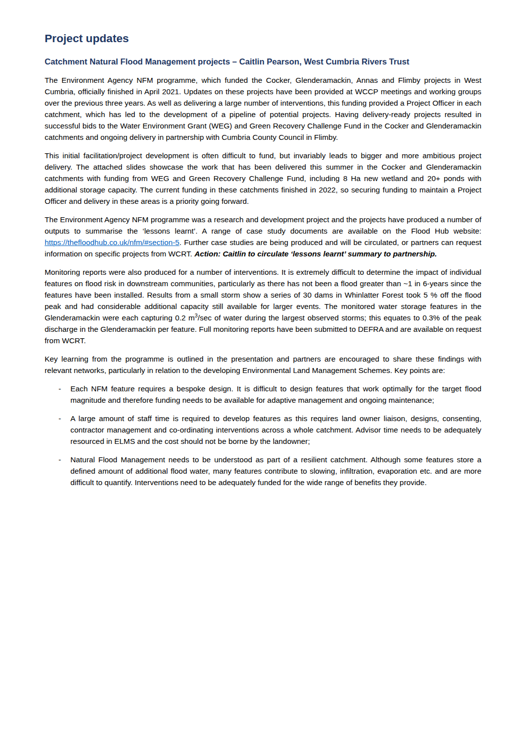Project updates
Catchment Natural Flood Management projects – Caitlin Pearson, West Cumbria Rivers Trust
The Environment Agency NFM programme, which funded the Cocker, Glenderamackin, Annas and Flimby projects in West Cumbria, officially finished in April 2021. Updates on these projects have been provided at WCCP meetings and working groups over the previous three years. As well as delivering a large number of interventions, this funding provided a Project Officer in each catchment, which has led to the development of a pipeline of potential projects. Having delivery-ready projects resulted in successful bids to the Water Environment Grant (WEG) and Green Recovery Challenge Fund in the Cocker and Glenderamackin catchments and ongoing delivery in partnership with Cumbria County Council in Flimby.
This initial facilitation/project development is often difficult to fund, but invariably leads to bigger and more ambitious project delivery. The attached slides showcase the work that has been delivered this summer in the Cocker and Glenderamackin catchments with funding from WEG and Green Recovery Challenge Fund, including 8 Ha new wetland and 20+ ponds with additional storage capacity. The current funding in these catchments finished in 2022, so securing funding to maintain a Project Officer and delivery in these areas is a priority going forward.
The Environment Agency NFM programme was a research and development project and the projects have produced a number of outputs to summarise the ‘lessons learnt’. A range of case study documents are available on the Flood Hub website: https://thefloodhub.co.uk/nfm/#section-5. Further case studies are being produced and will be circulated, or partners can request information on specific projects from WCRT. Action: Caitlin to circulate ‘lessons learnt’ summary to partnership.
Monitoring reports were also produced for a number of interventions. It is extremely difficult to determine the impact of individual features on flood risk in downstream communities, particularly as there has not been a flood greater than ~1 in 6-years since the features have been installed. Results from a small storm show a series of 30 dams in Whinlatter Forest took 5 % off the flood peak and had considerable additional capacity still available for larger events. The monitored water storage features in the Glenderamackin were each capturing 0.2 m3/sec of water during the largest observed storms; this equates to 0.3% of the peak discharge in the Glenderamackin per feature. Full monitoring reports have been submitted to DEFRA and are available on request from WCRT.
Key learning from the programme is outlined in the presentation and partners are encouraged to share these findings with relevant networks, particularly in relation to the developing Environmental Land Management Schemes. Key points are:
Each NFM feature requires a bespoke design. It is difficult to design features that work optimally for the target flood magnitude and therefore funding needs to be available for adaptive management and ongoing maintenance;
A large amount of staff time is required to develop features as this requires land owner liaison, designs, consenting, contractor management and co-ordinating interventions across a whole catchment. Advisor time needs to be adequately resourced in ELMS and the cost should not be borne by the landowner;
Natural Flood Management needs to be understood as part of a resilient catchment. Although some features store a defined amount of additional flood water, many features contribute to slowing, infiltration, evaporation etc. and are more difficult to quantify. Interventions need to be adequately funded for the wide range of benefits they provide.